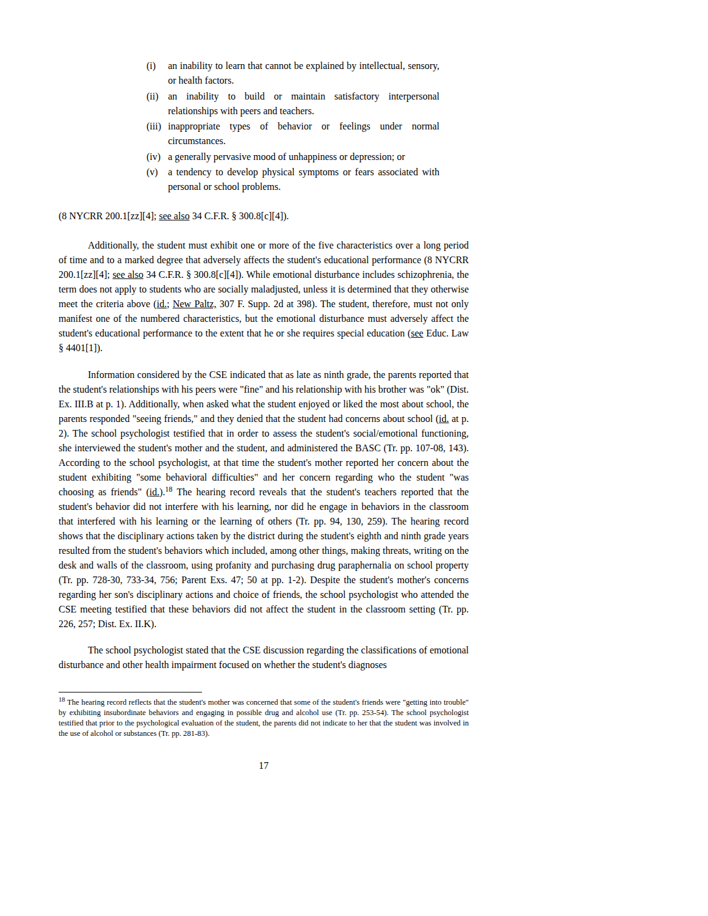(i)
an inability to learn that cannot be explained by intellectual, sensory, or health factors.
(ii)
an inability to build or maintain satisfactory interpersonal relationships with peers and teachers.
(iii)
inappropriate types of behavior or feelings under normal circumstances.
(iv)
a generally pervasive mood of unhappiness or depression; or
(v)
a tendency to develop physical symptoms or fears associated with personal or school problems.
(8 NYCRR 200.1[zz][4]; see also 34 C.F.R. § 300.8[c][4]).
Additionally, the student must exhibit one or more of the five characteristics over a long period of time and to a marked degree that adversely affects the student's educational performance (8 NYCRR 200.1[zz][4]; see also 34 C.F.R. § 300.8[c][4]). While emotional disturbance includes schizophrenia, the term does not apply to students who are socially maladjusted, unless it is determined that they otherwise meet the criteria above (id.; New Paltz, 307 F. Supp. 2d at 398). The student, therefore, must not only manifest one of the numbered characteristics, but the emotional disturbance must adversely affect the student's educational performance to the extent that he or she requires special education (see Educ. Law § 4401[1]).
Information considered by the CSE indicated that as late as ninth grade, the parents reported that the student's relationships with his peers were "fine" and his relationship with his brother was "ok" (Dist. Ex. III.B at p. 1). Additionally, when asked what the student enjoyed or liked the most about school, the parents responded "seeing friends," and they denied that the student had concerns about school (id. at p. 2). The school psychologist testified that in order to assess the student's social/emotional functioning, she interviewed the student's mother and the student, and administered the BASC (Tr. pp. 107-08, 143). According to the school psychologist, at that time the student's mother reported her concern about the student exhibiting "some behavioral difficulties" and her concern regarding who the student "was choosing as friends" (id.).18 The hearing record reveals that the student's teachers reported that the student's behavior did not interfere with his learning, nor did he engage in behaviors in the classroom that interfered with his learning or the learning of others (Tr. pp. 94, 130, 259). The hearing record shows that the disciplinary actions taken by the district during the student's eighth and ninth grade years resulted from the student's behaviors which included, among other things, making threats, writing on the desk and walls of the classroom, using profanity and purchasing drug paraphernalia on school property (Tr. pp. 728-30, 733-34, 756; Parent Exs. 47; 50 at pp. 1-2). Despite the student's mother's concerns regarding her son's disciplinary actions and choice of friends, the school psychologist who attended the CSE meeting testified that these behaviors did not affect the student in the classroom setting (Tr. pp. 226, 257; Dist. Ex. II.K).
The school psychologist stated that the CSE discussion regarding the classifications of emotional disturbance and other health impairment focused on whether the student's diagnoses
18 The hearing record reflects that the student's mother was concerned that some of the student's friends were "getting into trouble" by exhibiting insubordinate behaviors and engaging in possible drug and alcohol use (Tr. pp. 253-54). The school psychologist testified that prior to the psychological evaluation of the student, the parents did not indicate to her that the student was involved in the use of alcohol or substances (Tr. pp. 281-83).
17